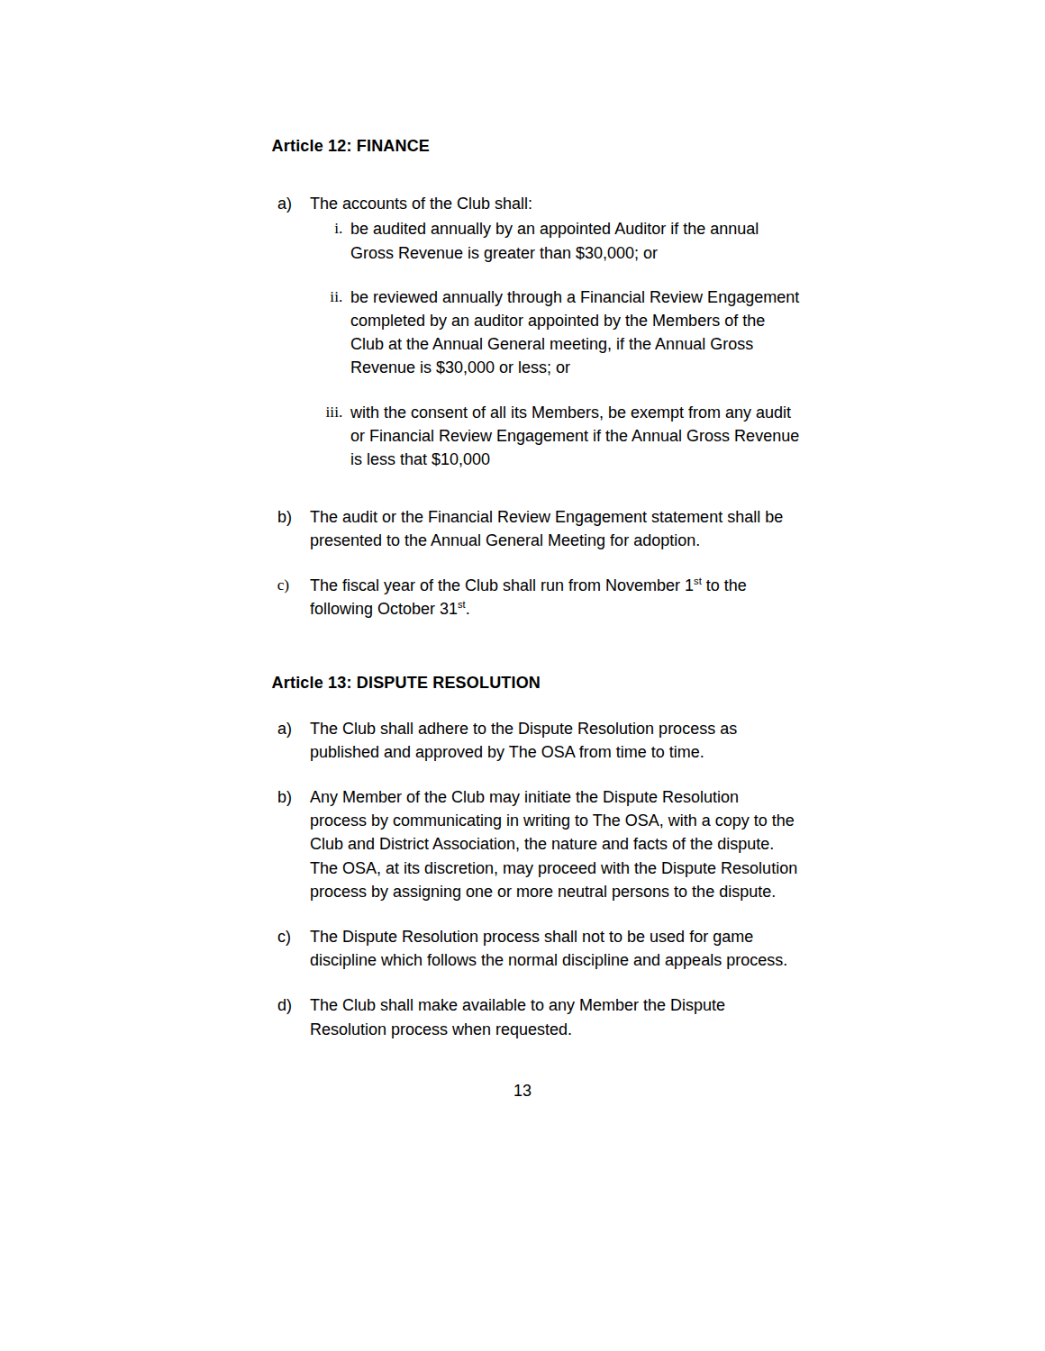Article 12: FINANCE
a) The accounts of the Club shall:
i. be audited annually by an appointed Auditor if the annual Gross Revenue is greater than $30,000; or
ii. be reviewed annually through a Financial Review Engagement completed by an auditor appointed by the Members of the Club at the Annual General meeting, if the Annual Gross Revenue is $30,000 or less; or
iii. with the consent of all its Members, be exempt from any audit or Financial Review Engagement if the Annual Gross Revenue is less that $10,000
b) The audit or the Financial Review Engagement statement shall be presented to the Annual General Meeting for adoption.
c) The fiscal year of the Club shall run from November 1st to the following October 31st.
Article 13: DISPUTE RESOLUTION
a) The Club shall adhere to the Dispute Resolution process as published and approved by The OSA from time to time.
b) Any Member of the Club may initiate the Dispute Resolution process by communicating in writing to The OSA, with a copy to the Club and District Association, the nature and facts of the dispute. The OSA, at its discretion, may proceed with the Dispute Resolution process by assigning one or more neutral persons to the dispute.
c) The Dispute Resolution process shall not to be used for game discipline which follows the normal discipline and appeals process.
d) The Club shall make available to any Member the Dispute Resolution process when requested.
13